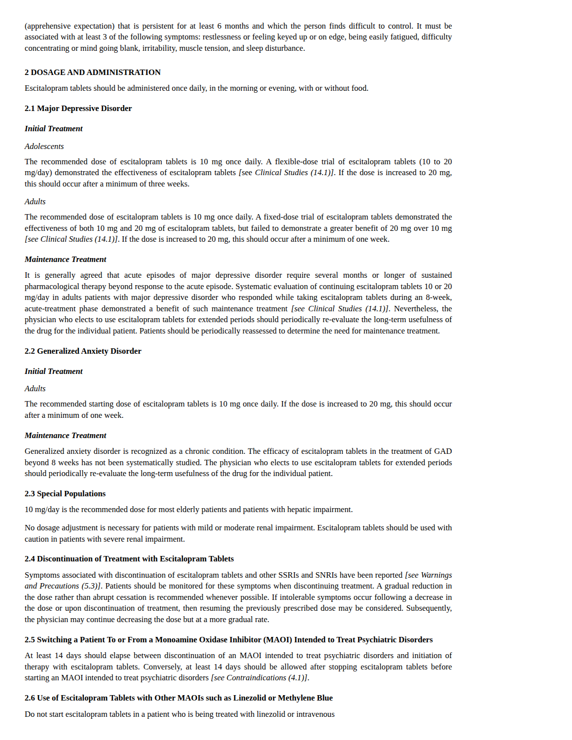(apprehensive expectation) that is persistent for at least 6 months and which the person finds difficult to control. It must be associated with at least 3 of the following symptoms: restlessness or feeling keyed up or on edge, being easily fatigued, difficulty concentrating or mind going blank, irritability, muscle tension, and sleep disturbance.
2 DOSAGE AND ADMINISTRATION
Escitalopram tablets should be administered once daily, in the morning or evening, with or without food.
2.1 Major Depressive Disorder
Initial Treatment
Adolescents
The recommended dose of escitalopram tablets is 10 mg once daily. A flexible-dose trial of escitalopram tablets (10 to 20 mg/day) demonstrated the effectiveness of escitalopram tablets [see Clinical Studies (14.1)]. If the dose is increased to 20 mg, this should occur after a minimum of three weeks.
Adults
The recommended dose of escitalopram tablets is 10 mg once daily. A fixed-dose trial of escitalopram tablets demonstrated the effectiveness of both 10 mg and 20 mg of escitalopram tablets, but failed to demonstrate a greater benefit of 20 mg over 10 mg [see Clinical Studies (14.1)]. If the dose is increased to 20 mg, this should occur after a minimum of one week.
Maintenance Treatment
It is generally agreed that acute episodes of major depressive disorder require several months or longer of sustained pharmacological therapy beyond response to the acute episode. Systematic evaluation of continuing escitalopram tablets 10 or 20 mg/day in adults patients with major depressive disorder who responded while taking escitalopram tablets during an 8-week, acute-treatment phase demonstrated a benefit of such maintenance treatment [see Clinical Studies (14.1)]. Nevertheless, the physician who elects to use escitalopram tablets for extended periods should periodically re-evaluate the long-term usefulness of the drug for the individual patient. Patients should be periodically reassessed to determine the need for maintenance treatment.
2.2 Generalized Anxiety Disorder
Initial Treatment
Adults
The recommended starting dose of escitalopram tablets is 10 mg once daily. If the dose is increased to 20 mg, this should occur after a minimum of one week.
Maintenance Treatment
Generalized anxiety disorder is recognized as a chronic condition. The efficacy of escitalopram tablets in the treatment of GAD beyond 8 weeks has not been systematically studied. The physician who elects to use escitalopram tablets for extended periods should periodically re-evaluate the long-term usefulness of the drug for the individual patient.
2.3 Special Populations
10 mg/day is the recommended dose for most elderly patients and patients with hepatic impairment.
No dosage adjustment is necessary for patients with mild or moderate renal impairment. Escitalopram tablets should be used with caution in patients with severe renal impairment.
2.4 Discontinuation of Treatment with Escitalopram Tablets
Symptoms associated with discontinuation of escitalopram tablets and other SSRIs and SNRIs have been reported [see Warnings and Precautions (5.3)]. Patients should be monitored for these symptoms when discontinuing treatment. A gradual reduction in the dose rather than abrupt cessation is recommended whenever possible. If intolerable symptoms occur following a decrease in the dose or upon discontinuation of treatment, then resuming the previously prescribed dose may be considered. Subsequently, the physician may continue decreasing the dose but at a more gradual rate.
2.5 Switching a Patient To or From a Monoamine Oxidase Inhibitor (MAOI) Intended to Treat Psychiatric Disorders
At least 14 days should elapse between discontinuation of an MAOI intended to treat psychiatric disorders and initiation of therapy with escitalopram tablets. Conversely, at least 14 days should be allowed after stopping escitalopram tablets before starting an MAOI intended to treat psychiatric disorders [see Contraindications (4.1)].
2.6 Use of Escitalopram Tablets with Other MAOIs such as Linezolid or Methylene Blue
Do not start escitalopram tablets in a patient who is being treated with linezolid or intravenous